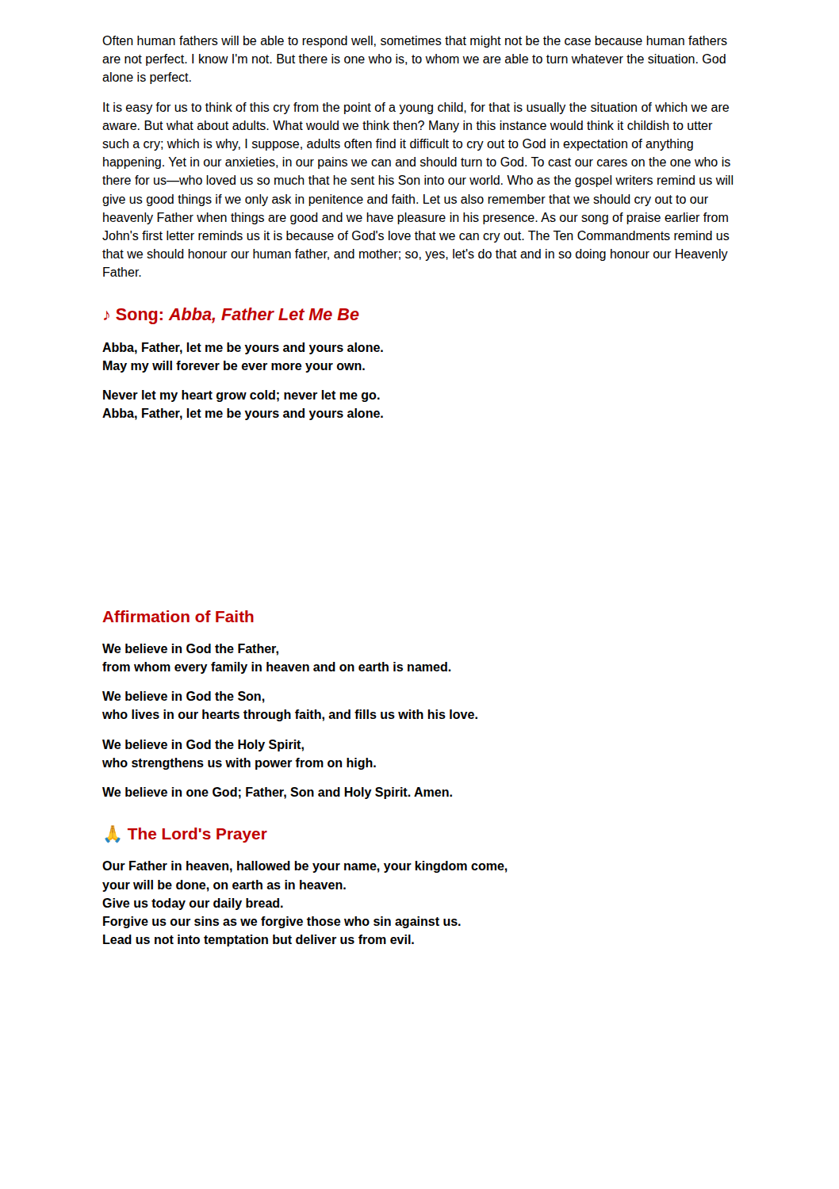Often human fathers will be able to respond well, sometimes that might not be the case because human fathers are not perfect. I know I'm not. But there is one who is, to whom we are able to turn whatever the situation. God alone is perfect.
It is easy for us to think of this cry from the point of a young child, for that is usually the situation of which we are aware. But what about adults. What would we think then? Many in this instance would think it childish to utter such a cry; which is why, I suppose, adults often find it difficult to cry out to God in expectation of anything happening. Yet in our anxieties, in our pains we can and should turn to God. To cast our cares on the one who is there for us—who loved us so much that he sent his Son into our world. Who as the gospel writers remind us will give us good things if we only ask in penitence and faith. Let us also remember that we should cry out to our heavenly Father when things are good and we have pleasure in his presence. As our song of praise earlier from John's first letter reminds us it is because of God's love that we can cry out. The Ten Commandments remind us that we should honour our human father, and mother; so, yes, let's do that and in so doing honour our Heavenly Father.
♪ Song: Abba, Father Let Me Be
Abba, Father, let me be yours and yours alone.
May my will forever be ever more your own.
Never let my heart grow cold; never let me go.
Abba, Father, let me be yours and yours alone.
Affirmation of Faith
We believe in God the Father,
from whom every family in heaven and on earth is named.
We believe in God the Son,
who lives in our hearts through faith, and fills us with his love.
We believe in God the Holy Spirit,
who strengthens us with power from on high.
We believe in one God; Father, Son and Holy Spirit. Amen.
🙏 The Lord's Prayer
Our Father in heaven, hallowed be your name, your kingdom come,
your will be done, on earth as in heaven.
Give us today our daily bread.
Forgive us our sins as we forgive those who sin against us.
Lead us not into temptation but deliver us from evil.